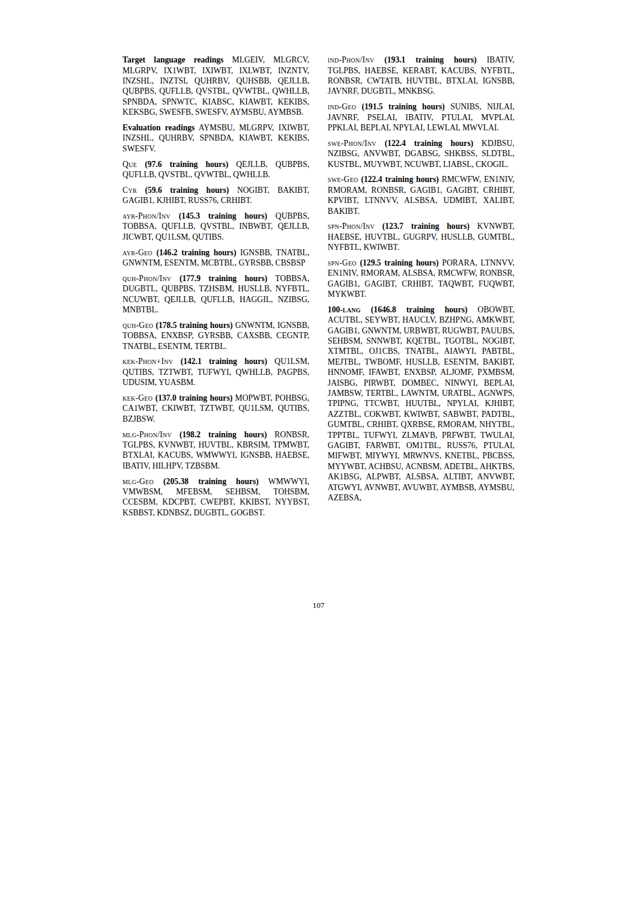Target language readings MLGEIV, MLGRCV, MLGRPV, IX1WBT, IXIWBT, IXLWBT, INZNTV, INZSHL, INZTSI, QUHRBV, QUHSBB, QEJLLB, QUBPBS, QUFLLB, QVSTBL, QVWTBL, QWHLLB, SPNBDA, SPNWTC, KIABSC, KIAWBT, KEKIBS, KEKSBG, SWESFB, SWESFV, AYMSBU, AYMBSB.
Evaluation readings AYMSBU, MLGRPV, IXIWBT, INZSHL, QUHRBV, SPNBDA, KIAWBT, KEKIBS, SWESFV.
Que (97.6 training hours) QEJLLB, QUBPBS, QUFLLB, QVSTBL, QVWTBL, QWHLLB.
Cyr (59.6 training hours) NOGIBT, BAKIBT, GAGIB1, KJHIBT, RUSS76, CRHIBT.
ayr-Phon/Inv (145.3 training hours) QUBPBS, TOBBSA, QUFLLB, QVSTBL, INBWBT, QEJLLB, JICWBT, QU1LSM, QUTIBS.
ayr-Geo (146.2 training hours) IGNSBB, TNATBL, GNWNTM, ESENTM, MCBTBL, GYRSBB, CBSBSP
quh-Phon/Inv (177.9 training hours) TOBBSA, DUGBTL, QUBPBS, TZHSBM, HUSLLB, NYFBTL, NCUWBT, QEJLLB, QUFLLB, HAGGIL, NZIBSG, MNBTBL.
quh-Geo (178.5 training hours) GNWNTM, IGNSBB, TOBBSA, ENXBSP, GYRSBB, CAXSBB, CEGNTP, TNATBL, ESENTM, TERTBL.
kek-Phon+Inv (142.1 training hours) QU1LSM, QUTIBS, TZTWBT, TUFWYI, QWHLLB, PAGPBS, UDUSIM, YUASBM.
kek-Geo (137.0 training hours) MOPWBT, POHBSG, CA1WBT, CKIWBT, TZTWBT, QU1LSM, QUTIBS, BZJBSW.
mlg-Phon/Inv (198.2 training hours) RONBSR, TGLPBS, KVNWBT, HUVTBL, KBRSIM, TPMWBT, BTXLAI, KACUBS, WMWWYI, IGNSBB, HAEBSE, IBATIV, HILHPV, TZBSBM.
mlg-Geo (205.38 training hours) WMWWYI, VMWBSM, MFEBSM, SEHBSM, TOHSBM, CCESBM, KDCPBT, CWEPBT, KKIBST, NYYBST, KSBBST, KDNBSZ, DUGBTL, GOGBST.
ind-Phon/Inv (193.1 training hours) IBATIV, TGLPBS, HAEBSE, KERABT, KACUBS, NYFBTL, RONBSR, CWTATB, HUVTBL, BTXLAI, IGNSBB, JAVNRF, DUGBTL, MNKBSG.
ind-Geo (191.5 training hours) SUNIBS, NIJLAI, JAVNRF, PSELAI, IBATIV, PTULAI, MVPLAI, PPKLAI, BEPLAI, NPYLAI, LEWLAI, MWVLAI.
swe-Phon/Inv (122.4 training hours) KDJBSU, NZIBSG, ANVWBT, DGABSG, SHKBSS, SLDTBL, KUSTBL, MUYWBT, NCUWBT, LIABSL, CKOGIL.
swe-Geo (122.4 training hours) RMCWFW, EN1NIV, RMORAM, RONBSR, GAGIB1, GAGIBT, CRHIBT, KPVIBT, LTNNVV, ALSBSA, UDMIBT, XALIBT, BAKIBT.
spn-Phon/Inv (123.7 training hours) KVNWBT, HAEBSE, HUVTBL, GUGRPV, HUSLLB, GUMTBL, NYFBTL, KWIWBT.
spn-Geo (129.5 training hours) PORARA, LTNNVV, EN1NIV, RMORAM, ALSBSA, RMCWFW, RONBSR, GAGIB1, GAGIBT, CRHIBT, TAQWBT, FUQWBT, MYKWBT.
100-lang (1646.8 training hours) OBOWBT, ACUTBL, SEYWBT, HAUCLV, BZHPNG, AMKWBT, GAGIB1, GNWNTM, URBWBT, RUGWBT, PAUUBS, SEHBSM, SNNWBT, KQETBL, TGOTBL, NOGIBT, XTMTBL, OJ1CBS, TNATBL, AIAWYI, PABTBL, MEJTBL, TWBOMF, HUSLLB, ESENTM, BAKIBT, HNNOMF, IFAWBT, ENXBSP, ALJOMF, PXMBSM, JAISBG, PIRWBT, DOMBEC, NINWYI, BEPLAI, JAMBSW, TERTBL, LAWNTM, URATBL, AGNWPS, TPIPNG, TTCWBT, HUUTBL, NPYLAI, KJHIBT, AZZTBL, COKWBT, KWIWBT, SABWBT, PADTBL, GUMTBL, CRHIBT, QXRBSE, RMORAM, NHYTBL, TPPTBL, TUFWYI, ZLMAVB, PRFWBT, TWULAI, GAGIBT, FARWBT, OM1TBL, RUSS76, PTULAI, MIFWBT, MIYWYI, MRWNVS, KNETBL, PBCBSS, MYYWBT, ACHBSU, ACNBSM, ADETBL, AHKTBS, AK1BSG, ALPWBT, ALSBSA, ALTIBT, ANVWBT, ATGWYI, AVNWBT, AVUWBT, AYMBSB, AYMSBU, AZEBSA,
107